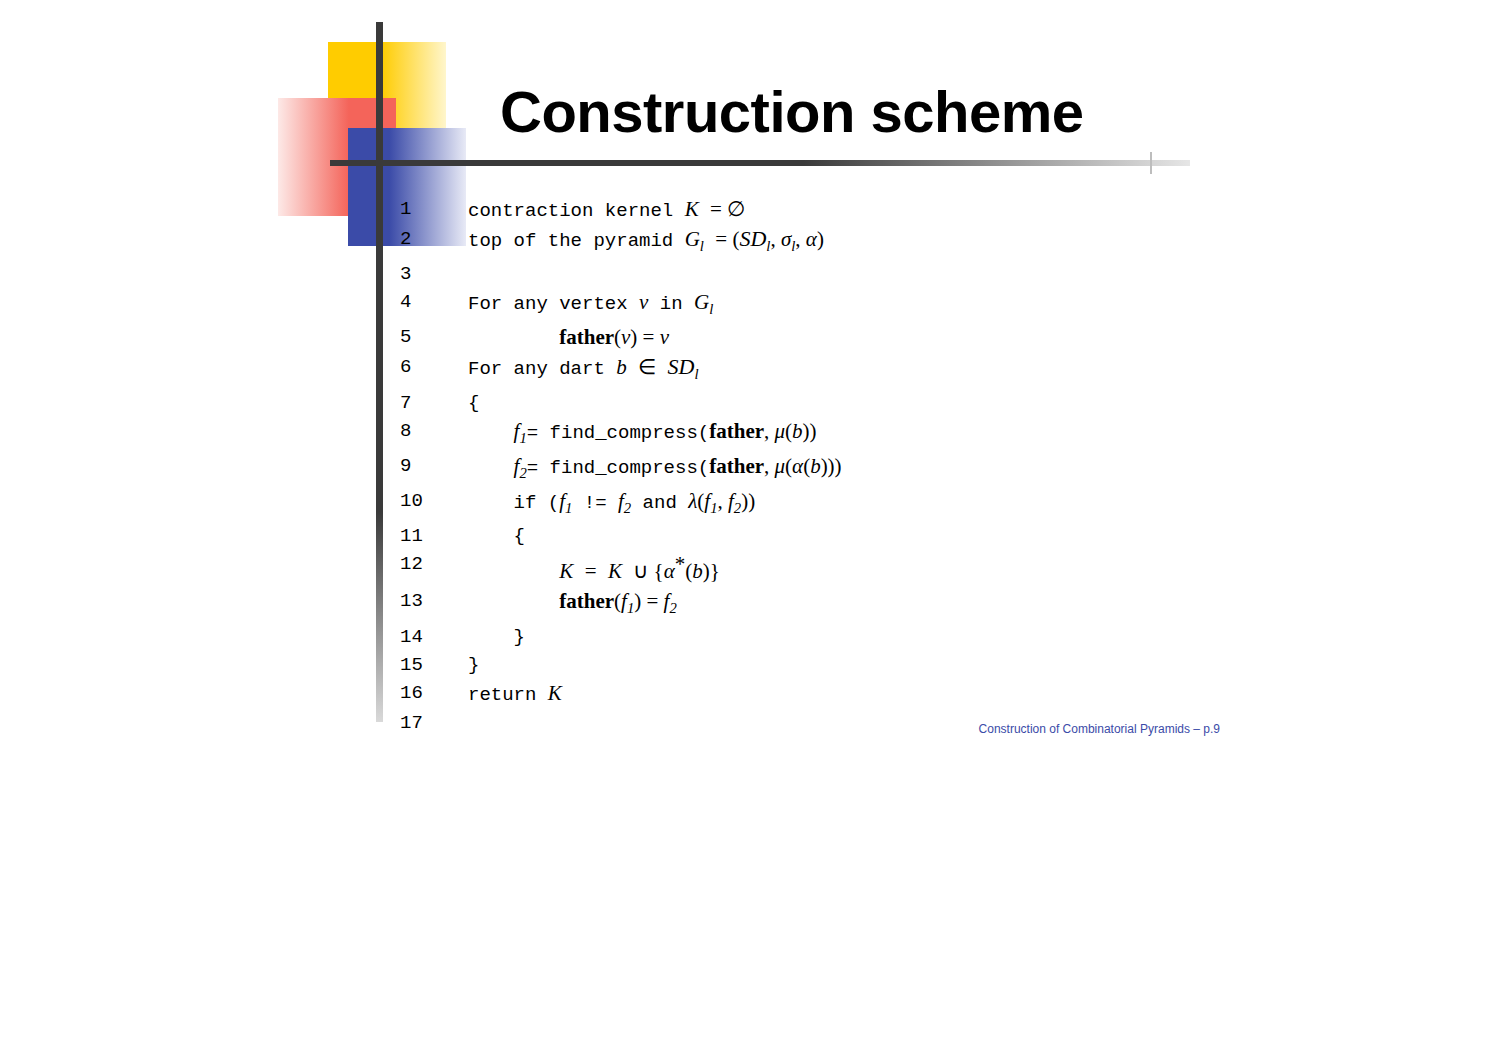Construction scheme
| 1 | contraction kernel K = ∅ |
| 2 | top of the pyramid G l = ( SD l , σ l , α ) |
| 3 | |
| 4 | For any vertex v in G l |
| 5 | father ( v ) = v |
| 6 | For any dart b ∈ SD l |
| 7 | { |
| 8 | f 1 = find_compress( father , μ ( b )) |
| 9 | f 2 = find_compress( father , μ ( α ( b ))) |
| 10 | if ( f 1 != f 2 and λ ( f 1 , f 2 )) |
| 11 | { |
| 12 | K = K ∪ { α * ( b )} |
| 13 | father ( f 1 ) = f 2 |
| 14 | } |
| 15 | } |
| 16 | return K |
| 17 | |
Construction of Combinatorial Pyramids – p.9